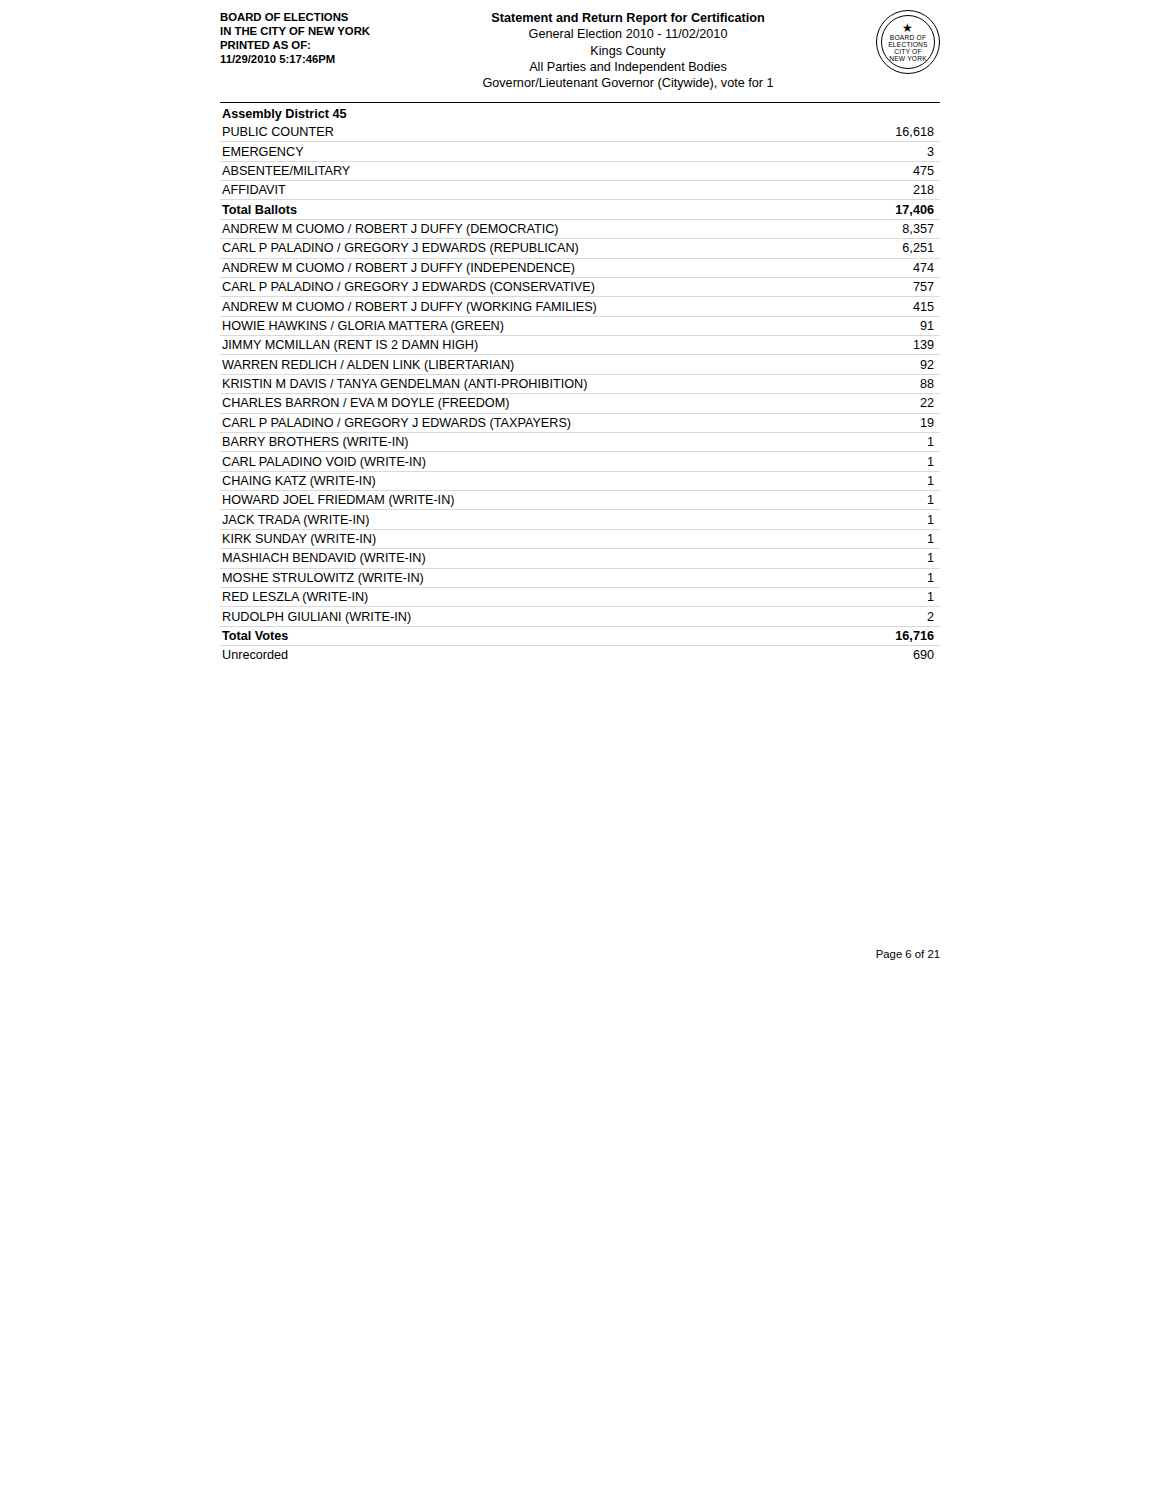BOARD OF ELECTIONS
IN THE CITY OF NEW YORK
PRINTED AS OF:
11/29/2010 5:17:46PM
Statement and Return Report for Certification
General Election 2010 - 11/02/2010
Kings County
All Parties and Independent Bodies
Governor/Lieutenant Governor (Citywide), vote for 1
★
BOARD OF
ELECTIONS
CITY OF
NEW YORK
Assembly District 45
| PUBLIC COUNTER | 16,618 |
| EMERGENCY | 3 |
| ABSENTEE/MILITARY | 475 |
| AFFIDAVIT | 218 |
| Total Ballots | 17,406 |
| ANDREW M CUOMO / ROBERT J DUFFY (DEMOCRATIC) | 8,357 |
| CARL P PALADINO / GREGORY J EDWARDS (REPUBLICAN) | 6,251 |
| ANDREW M CUOMO / ROBERT J DUFFY (INDEPENDENCE) | 474 |
| CARL P PALADINO / GREGORY J EDWARDS (CONSERVATIVE) | 757 |
| ANDREW M CUOMO / ROBERT J DUFFY (WORKING FAMILIES) | 415 |
| HOWIE HAWKINS / GLORIA MATTERA (GREEN) | 91 |
| JIMMY MCMILLAN (RENT IS 2 DAMN HIGH) | 139 |
| WARREN REDLICH / ALDEN LINK (LIBERTARIAN) | 92 |
| KRISTIN M DAVIS / TANYA GENDELMAN (ANTI-PROHIBITION) | 88 |
| CHARLES BARRON / EVA M DOYLE (FREEDOM) | 22 |
| CARL P PALADINO / GREGORY J EDWARDS (TAXPAYERS) | 19 |
| BARRY BROTHERS (WRITE-IN) | 1 |
| CARL PALADINO VOID (WRITE-IN) | 1 |
| CHAING KATZ (WRITE-IN) | 1 |
| HOWARD JOEL FRIEDMAM (WRITE-IN) | 1 |
| JACK TRADA (WRITE-IN) | 1 |
| KIRK SUNDAY (WRITE-IN) | 1 |
| MASHIACH BENDAVID (WRITE-IN) | 1 |
| MOSHE STRULOWITZ (WRITE-IN) | 1 |
| RED LESZLA (WRITE-IN) | 1 |
| RUDOLPH GIULIANI (WRITE-IN) | 2 |
| Total Votes | 16,716 |
| Unrecorded | 690 |
Page 6 of 21